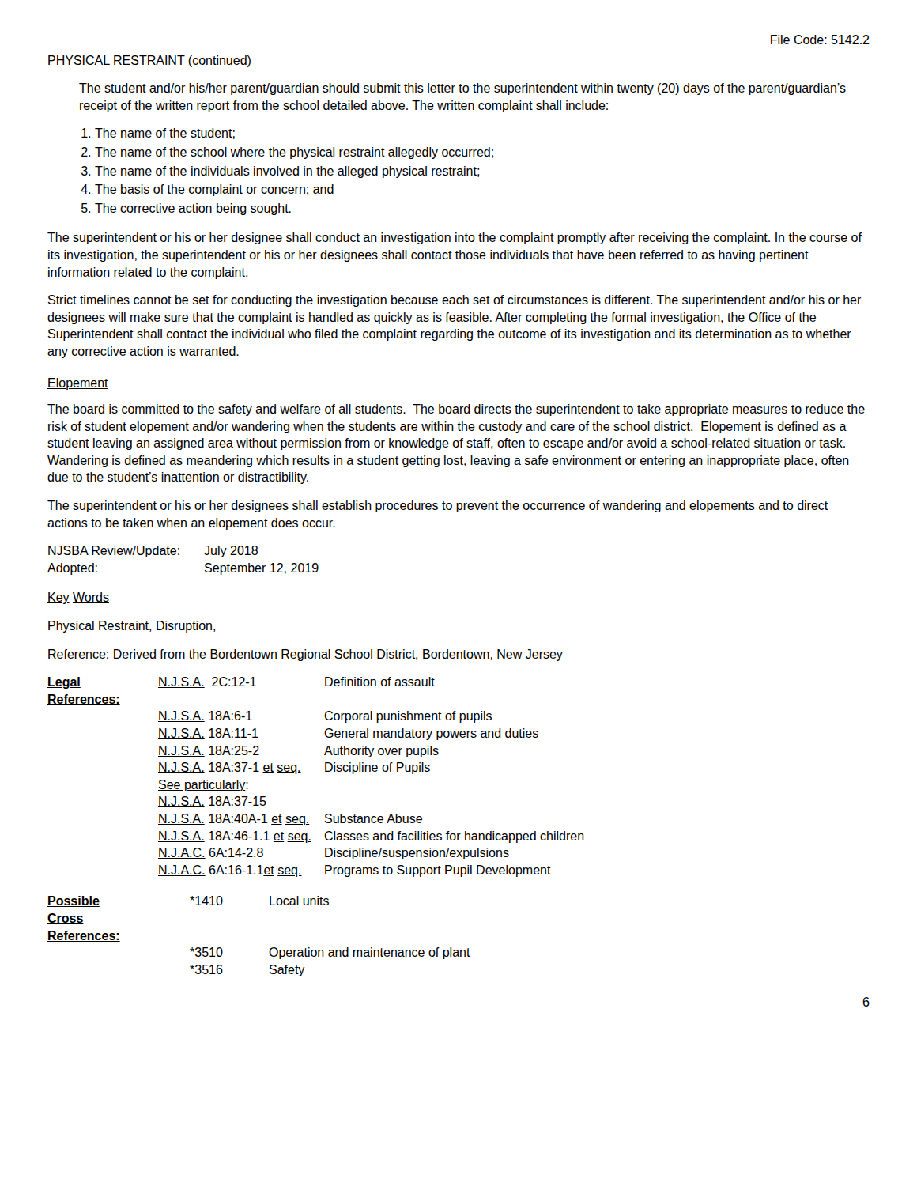File Code: 5142.2
PHYSICAL RESTRAINT (continued)
The student and/or his/her parent/guardian should submit this letter to the superintendent within twenty (20) days of the parent/guardian’s receipt of the written report from the school detailed above. The written complaint shall include:
The name of the student;
The name of the school where the physical restraint allegedly occurred;
The name of the individuals involved in the alleged physical restraint;
The basis of the complaint or concern; and
The corrective action being sought.
The superintendent or his or her designee shall conduct an investigation into the complaint promptly after receiving the complaint. In the course of its investigation, the superintendent or his or her designees shall contact those individuals that have been referred to as having pertinent information related to the complaint.
Strict timelines cannot be set for conducting the investigation because each set of circumstances is different. The superintendent and/or his or her designees will make sure that the complaint is handled as quickly as is feasible. After completing the formal investigation, the Office of the Superintendent shall contact the individual who filed the complaint regarding the outcome of its investigation and its determination as to whether any corrective action is warranted.
Elopement
The board is committed to the safety and welfare of all students. The board directs the superintendent to take appropriate measures to reduce the risk of student elopement and/or wandering when the students are within the custody and care of the school district. Elopement is defined as a student leaving an assigned area without permission from or knowledge of staff, often to escape and/or avoid a school-related situation or task. Wandering is defined as meandering which results in a student getting lost, leaving a safe environment or entering an inappropriate place, often due to the student’s inattention or distractibility.
The superintendent or his or her designees shall establish procedures to prevent the occurrence of wandering and elopements and to direct actions to be taken when an elopement does occur.
| NJSBA Review/Update: | July 2018 |
| Adopted: | September 12, 2019 |
Key Words
Physical Restraint, Disruption,
Reference: Derived from the Bordentown Regional School District, Bordentown, New Jersey
| Legal References: | N.J.S.A. 2C:12-1 | Definition of assault |
| | N.J.S.A. 18A:6-1 | Corporal punishment of pupils |
| | N.J.S.A. 18A:11-1 | General mandatory powers and duties |
| | N.J.S.A. 18A:25-2 | Authority over pupils |
| | N.J.S.A. 18A:37-1 et seq. | Discipline of Pupils |
| | See particularly : | |
| | N.J.S.A. 18A:37-15 | |
| | N.J.S.A. 18A:40A-1 et seq. | Substance Abuse |
| | N.J.S.A. 18A:46-1.1 et seq. | Classes and facilities for handicapped children |
| | N.J.A.C. 6A:14-2.8 | Discipline/suspension/expulsions |
| | N.J.A.C. 6A:16-1.1 et seq. | Programs to Support Pupil Development |
| Possible Cross References: | *1410 | Local units |
| | *3510 | Operation and maintenance of plant |
| | *3516 | Safety |
6